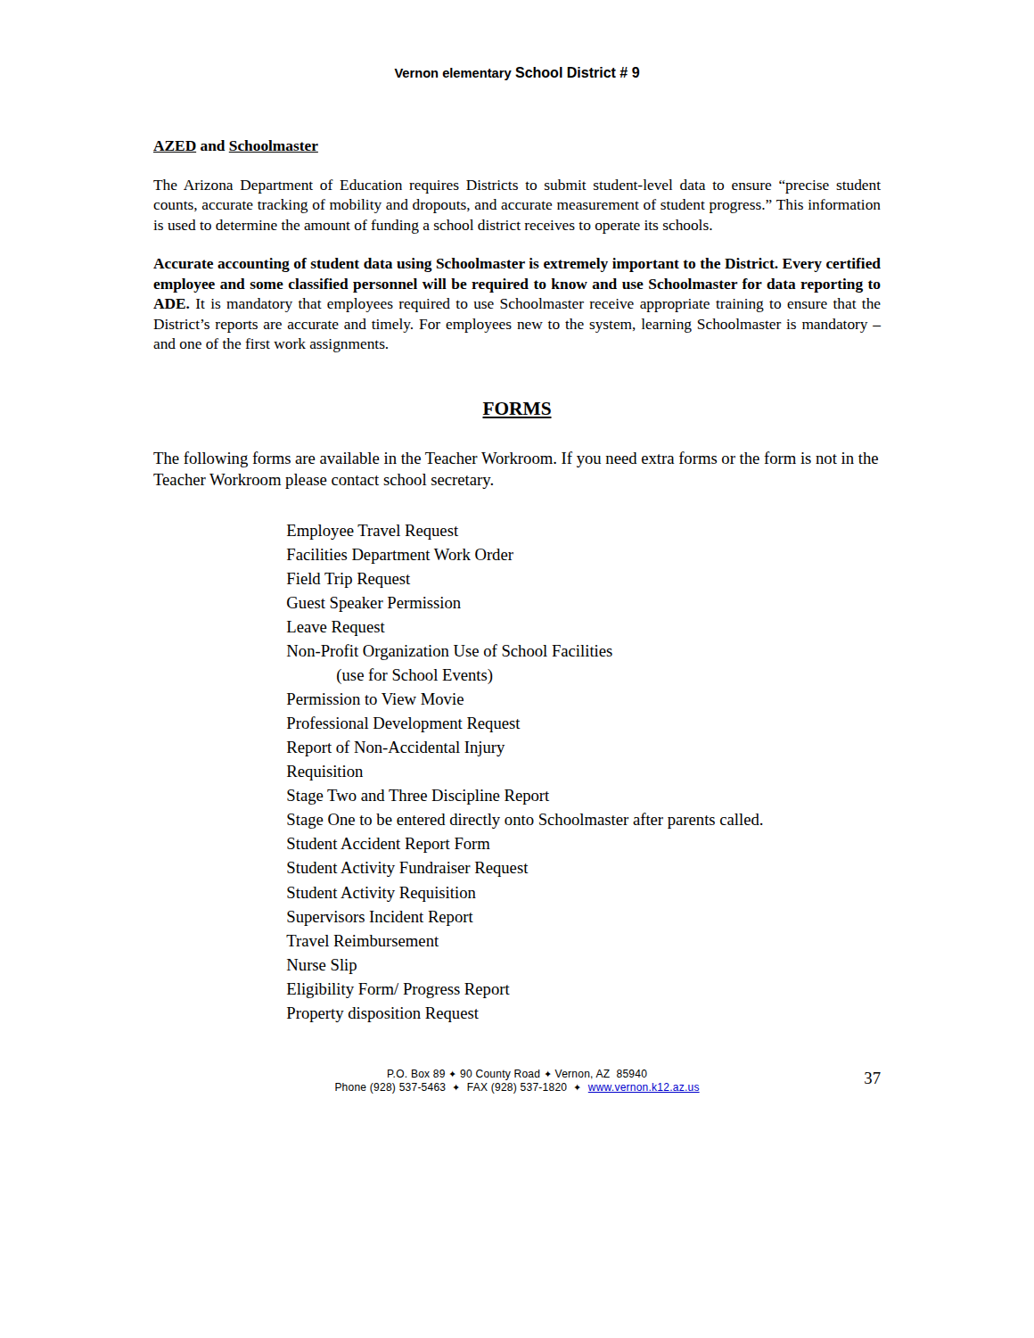Vernon elementary School District # 9
AZED and Schoolmaster
The Arizona Department of Education requires Districts to submit student-level data to ensure “precise student counts, accurate tracking of mobility and dropouts, and accurate measurement of student progress.” This information is used to determine the amount of funding a school district receives to operate its schools.
Accurate accounting of student data using Schoolmaster is extremely important to the District. Every certified employee and some classified personnel will be required to know and use Schoolmaster for data reporting to ADE. It is mandatory that employees required to use Schoolmaster receive appropriate training to ensure that the District’s reports are accurate and timely. For employees new to the system, learning Schoolmaster is mandatory – and one of the first work assignments.
FORMS
The following forms are available in the Teacher Workroom. If you need extra forms or the form is not in the Teacher Workroom please contact school secretary.
Employee Travel Request
Facilities Department Work Order
Field Trip Request
Guest Speaker Permission
Leave Request
Non-Profit Organization Use of School Facilities
(use for School Events)
Permission to View Movie
Professional Development Request
Report of Non-Accidental Injury
Requisition
Stage Two and Three Discipline Report
Stage One to be entered directly onto Schoolmaster after parents called.
Student Accident Report Form
Student Activity Fundraiser Request
Student Activity Requisition
Supervisors Incident Report
Travel Reimbursement
Nurse Slip
Eligibility Form/ Progress Report
Property disposition Request
37
P.O. Box 89 ✦ 90 County Road ✦ Vernon, AZ 85940
Phone (928) 537-5463 ✦ FAX (928) 537-1820 ✦ www.vernon.k12.az.us